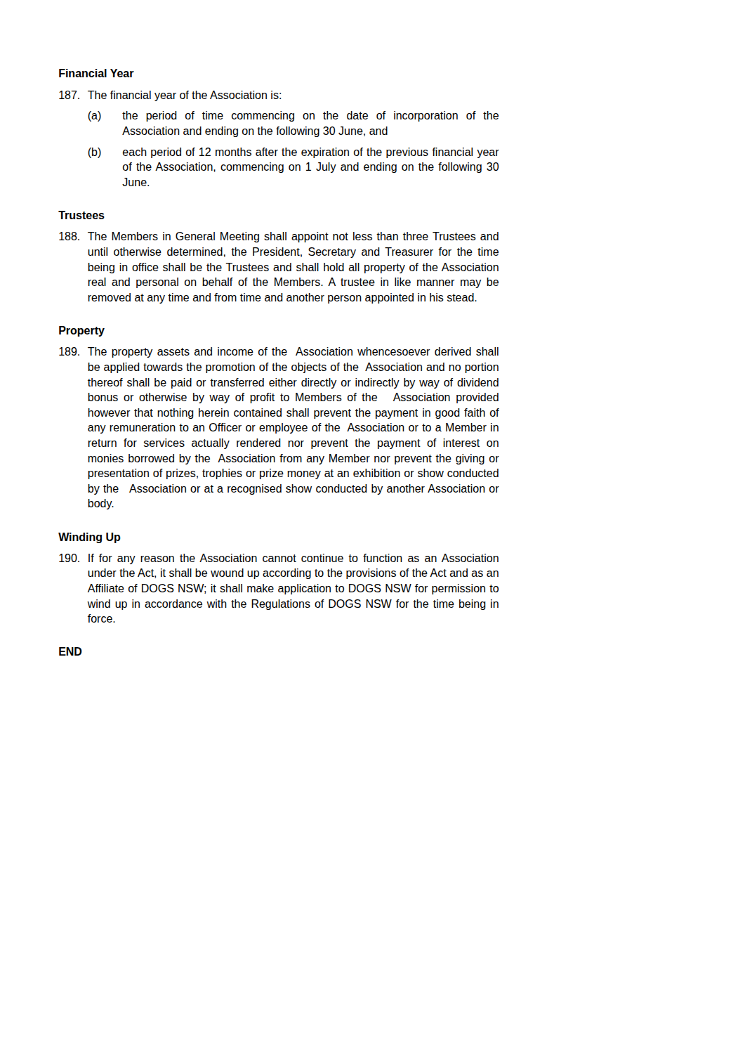Financial Year
187.
The financial year of the Association is:
(a)
the period of time commencing on the date of incorporation of the Association and ending on the following 30 June, and
(b)
each period of 12 months after the expiration of the previous financial year of the Association, commencing on 1 July and ending on the following 30 June.
Trustees
188.
The Members in General Meeting shall appoint not less than three Trustees and until otherwise determined, the President, Secretary and Treasurer for the time being in office shall be the Trustees and shall hold all property of the Association real and personal on behalf of the Members. A trustee in like manner may be removed at any time and from time and another person appointed in his stead.
Property
189.
The property assets and income of the Association whencesoever derived shall be applied towards the promotion of the objects of the Association and no portion thereof shall be paid or transferred either directly or indirectly by way of dividend bonus or otherwise by way of profit to Members of the Association provided however that nothing herein contained shall prevent the payment in good faith of any remuneration to an Officer or employee of the Association or to a Member in return for services actually rendered nor prevent the payment of interest on monies borrowed by the Association from any Member nor prevent the giving or presentation of prizes, trophies or prize money at an exhibition or show conducted by the Association or at a recognised show conducted by another Association or body.
Winding Up
190.
If for any reason the Association cannot continue to function as an Association under the Act, it shall be wound up according to the provisions of the Act and as an Affiliate of DOGS NSW; it shall make application to DOGS NSW for permission to wind up in accordance with the Regulations of DOGS NSW for the time being in force.
END